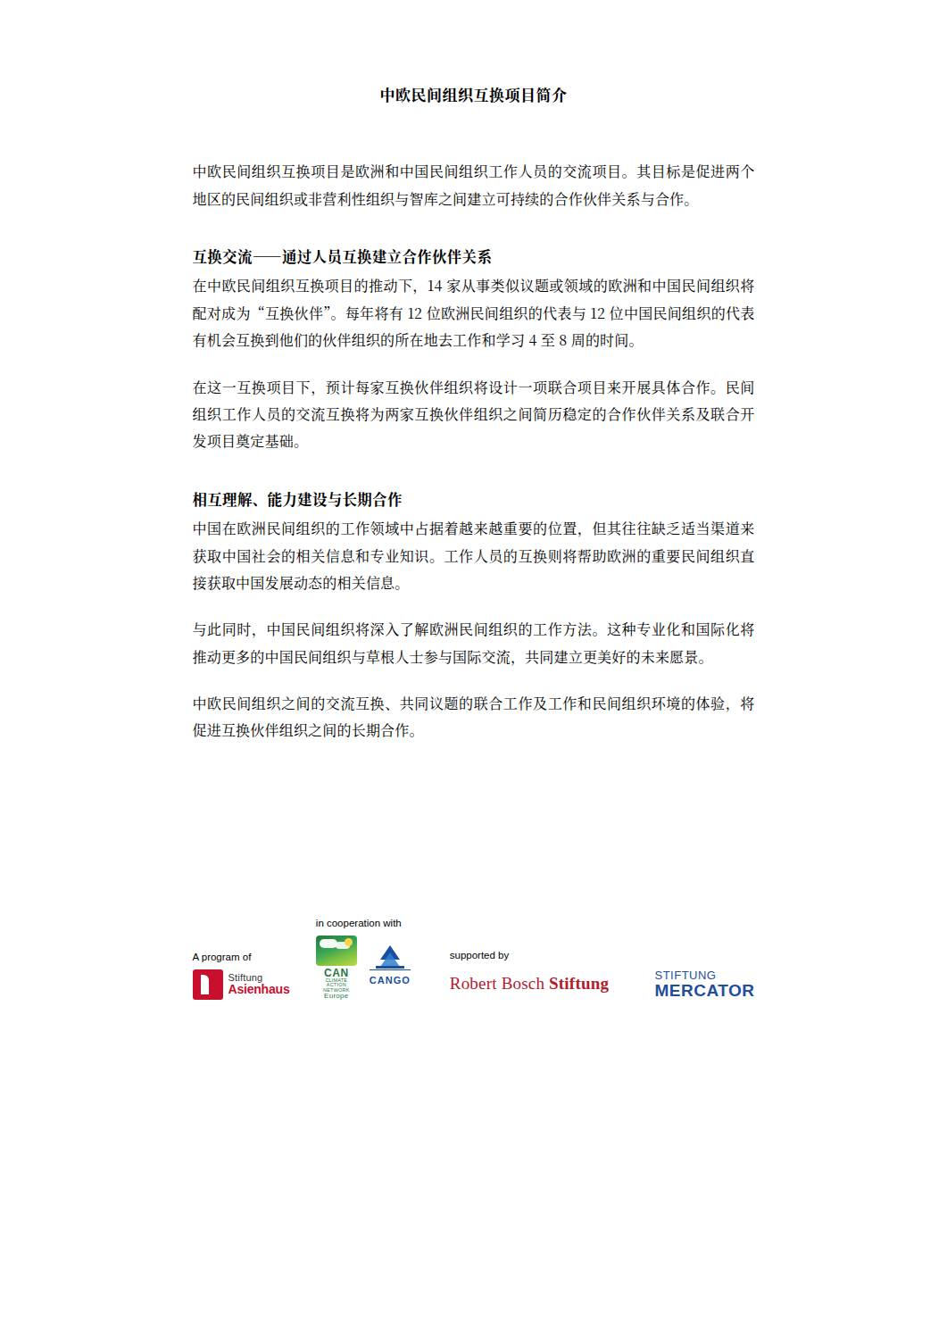中欧民间组织互换项目简介
中欧民间组织互换项目是欧洲和中国民间组织工作人员的交流项目。其目标是促进两个地区的民间组织或非营利性组织与智库之间建立可持续的合作伙伴关系与合作。
互换交流——通过人员互换建立合作伙伴关系
在中欧民间组织互换项目的推动下，14 家从事类似议题或领域的欧洲和中国民间组织将配对成为“互换伙伴”。每年将有 12 位欧洲民间组织的代表与 12 位中国民间组织的代表有机会互换到他们的伙伴组织的所在地去工作和学习 4 至 8 周的时间。
在这一互换项目下，预计每家互换伙伴组织将设计一项联合项目来开展具体合作。民间组织工作人员的交流互换将为两家互换伙伴组织之间简历稳定的合作伙伴关系及联合开发项目奠定基础。
相互理解、能力建设与长期合作
中国在欧洲民间组织的工作领域中占据着越来越重要的位置，但其往往缺乏适当渠道来获取中国社会的相关信息和专业知识。工作人员的互换则将帮助欧洲的重要民间组织直接获取中国发展动态的相关信息。
与此同时，中国民间组织将深入了解欧洲民间组织的工作方法。这种专业化和国际化将推动更多的中国民间组织与草根人士参与国际交流，共同建立更美好的未来愿景。
中欧民间组织之间的交流互换、共同议题的联合工作及工作和民间组织环境的体验，将促进互换伙伴组织之间的长期合作。
A program of
Stiftung
Asienhaus
in cooperation with
CAN
Climate Action Network
Europe
CANGO
supported by
Robert Bosch Stiftung
STIFTUNG
MERCATOR